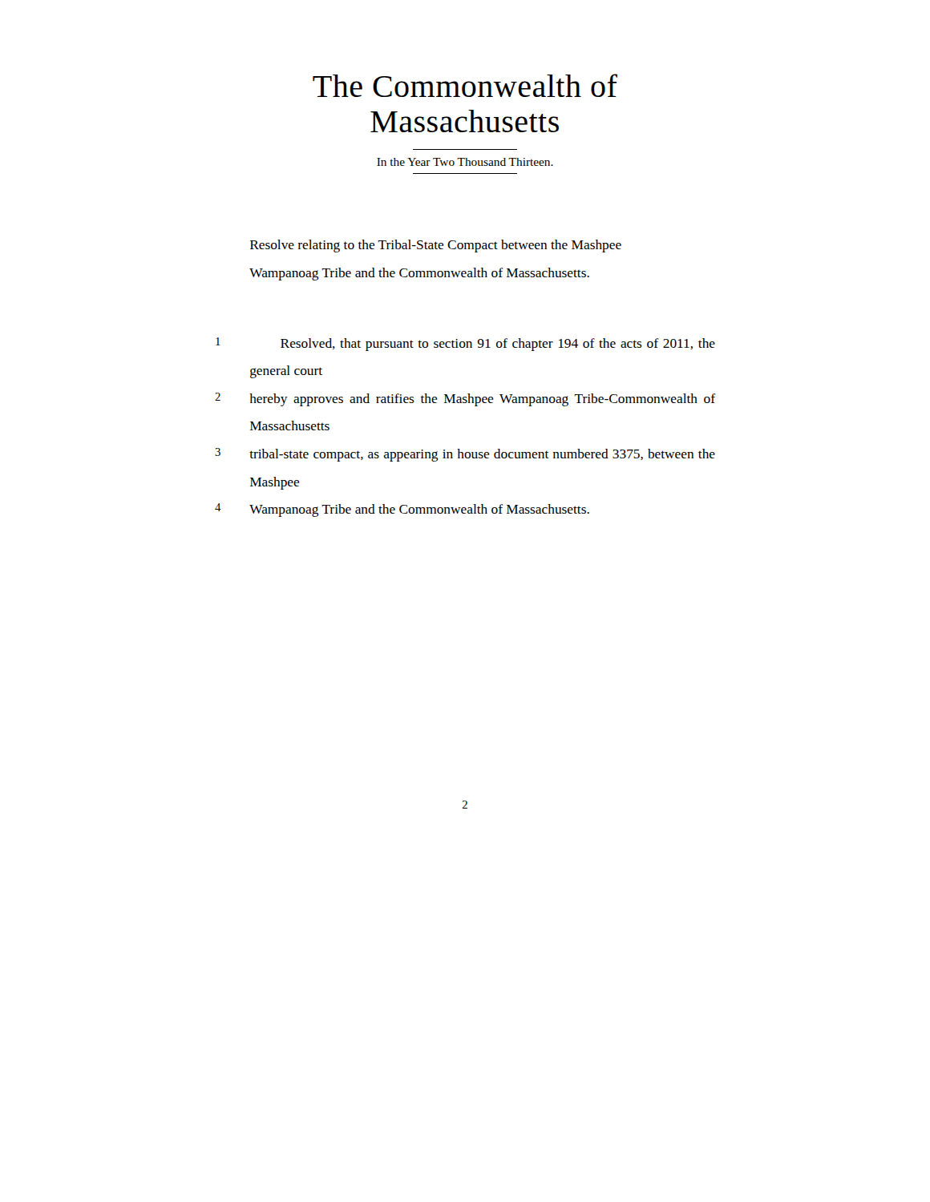The Commonwealth of Massachusetts
In the Year Two Thousand Thirteen.
Resolve relating to the Tribal-State Compact between the Mashpee Wampanoag Tribe and the Commonwealth of Massachusetts.
| 1 | Resolved, that pursuant to section 91 of chapter 194 of the acts of 2011, the general court |
| 2 | hereby approves and ratifies the Mashpee Wampanoag Tribe-Commonwealth of Massachusetts |
| 3 | tribal-state compact, as appearing in house document numbered 3375, between the Mashpee |
| 4 | Wampanoag Tribe and the Commonwealth of Massachusetts. |
2